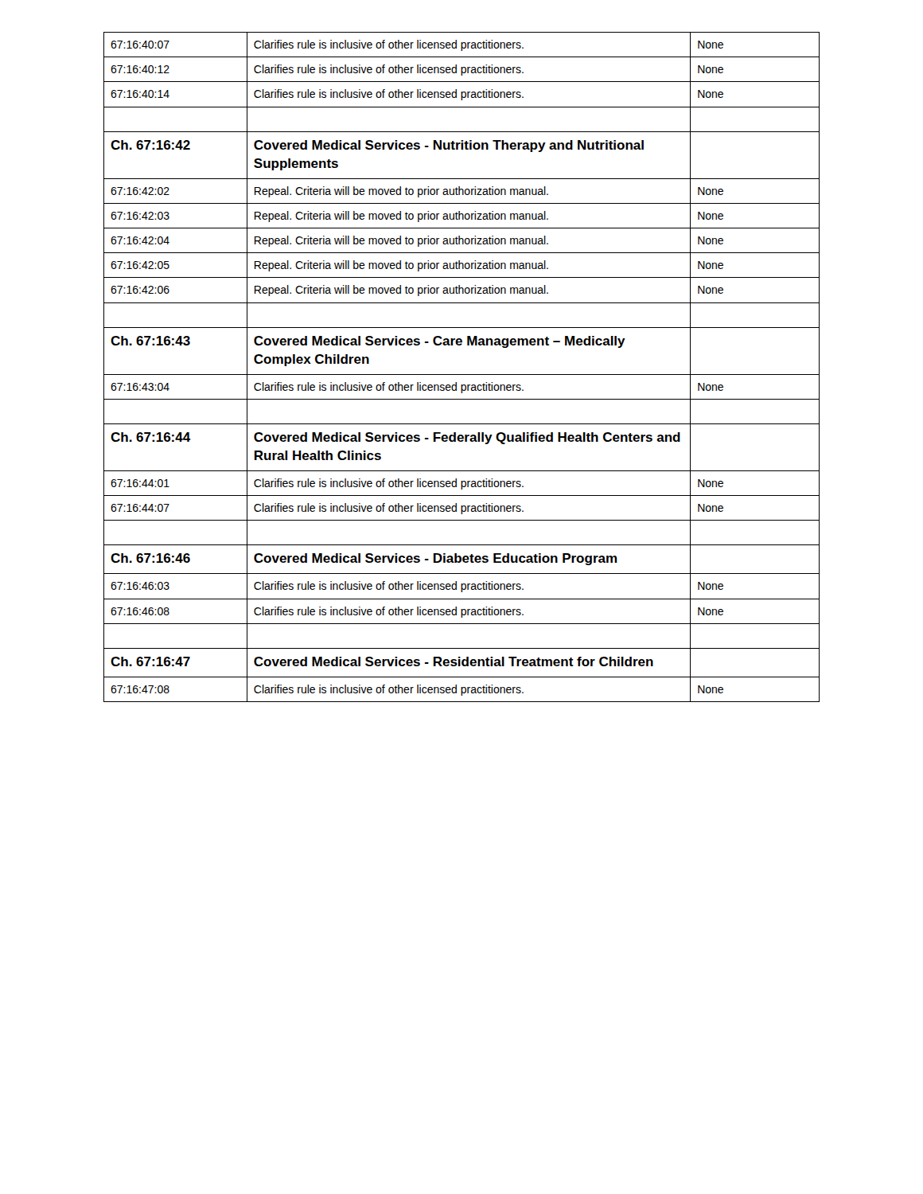| 67:16:40:07 | Clarifies rule is inclusive of other licensed practitioners. | None |
| 67:16:40:12 | Clarifies rule is inclusive of other licensed practitioners. | None |
| 67:16:40:14 | Clarifies rule is inclusive of other licensed practitioners. | None |
| Ch. 67:16:42 | Covered Medical Services - Nutrition Therapy and Nutritional Supplements | |
| 67:16:42:02 | Repeal. Criteria will be moved to prior authorization manual. | None |
| 67:16:42:03 | Repeal. Criteria will be moved to prior authorization manual. | None |
| 67:16:42:04 | Repeal. Criteria will be moved to prior authorization manual. | None |
| 67:16:42:05 | Repeal. Criteria will be moved to prior authorization manual. | None |
| 67:16:42:06 | Repeal. Criteria will be moved to prior authorization manual. | None |
| Ch. 67:16:43 | Covered Medical Services - Care Management – Medically Complex Children | |
| 67:16:43:04 | Clarifies rule is inclusive of other licensed practitioners. | None |
| Ch. 67:16:44 | Covered Medical Services - Federally Qualified Health Centers and Rural Health Clinics | |
| 67:16:44:01 | Clarifies rule is inclusive of other licensed practitioners. | None |
| 67:16:44:07 | Clarifies rule is inclusive of other licensed practitioners. | None |
| Ch. 67:16:46 | Covered Medical Services - Diabetes Education Program | |
| 67:16:46:03 | Clarifies rule is inclusive of other licensed practitioners. | None |
| 67:16:46:08 | Clarifies rule is inclusive of other licensed practitioners. | None |
| Ch. 67:16:47 | Covered Medical Services - Residential Treatment for Children | |
| 67:16:47:08 | Clarifies rule is inclusive of other licensed practitioners. | None |